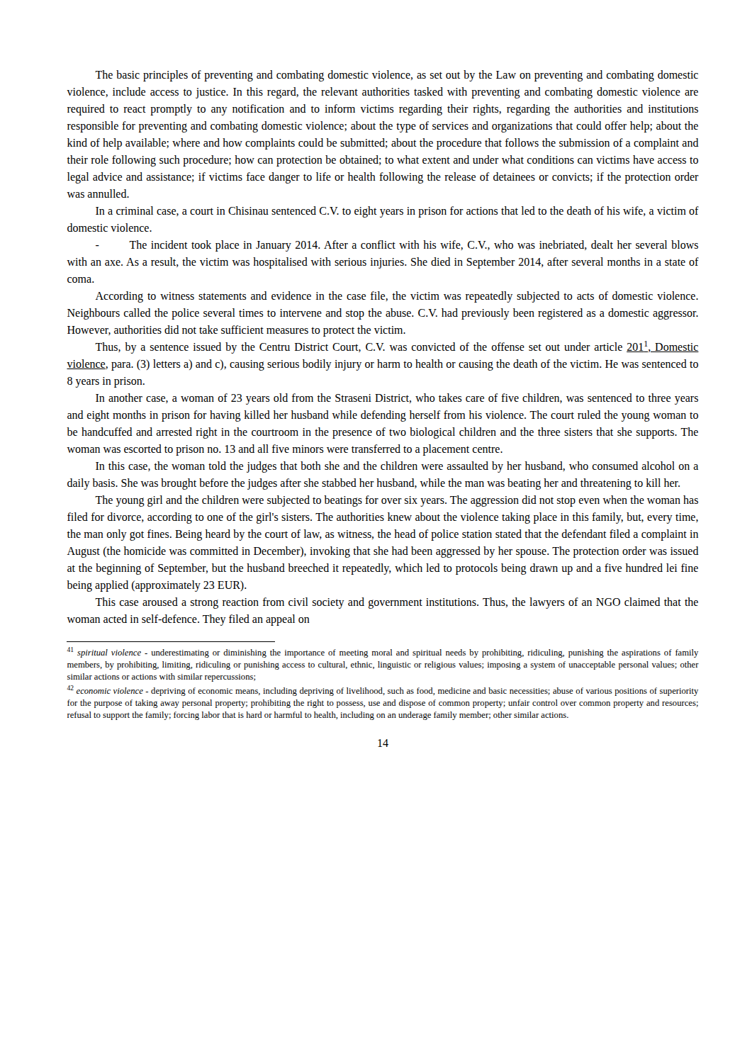The basic principles of preventing and combating domestic violence, as set out by the Law on preventing and combating domestic violence, include access to justice. In this regard, the relevant authorities tasked with preventing and combating domestic violence are required to react promptly to any notification and to inform victims regarding their rights, regarding the authorities and institutions responsible for preventing and combating domestic violence; about the type of services and organizations that could offer help; about the kind of help available; where and how complaints could be submitted; about the procedure that follows the submission of a complaint and their role following such procedure; how can protection be obtained; to what extent and under what conditions can victims have access to legal advice and assistance; if victims face danger to life or health following the release of detainees or convicts; if the protection order was annulled.
In a criminal case, a court in Chisinau sentenced C.V. to eight years in prison for actions that led to the death of his wife, a victim of domestic violence.
-The incident took place in January 2014. After a conflict with his wife, C.V., who was inebriated, dealt her several blows with an axe. As a result, the victim was hospitalised with serious injuries. She died in September 2014, after several months in a state of coma.
According to witness statements and evidence in the case file, the victim was repeatedly subjected to acts of domestic violence. Neighbours called the police several times to intervene and stop the abuse. C.V. had previously been registered as a domestic aggressor. However, authorities did not take sufficient measures to protect the victim.
Thus, by a sentence issued by the Centru District Court, C.V. was convicted of the offense set out under article 2011, Domestic violence, para. (3) letters a) and c), causing serious bodily injury or harm to health or causing the death of the victim. He was sentenced to 8 years in prison.
In another case, a woman of 23 years old from the Straseni District, who takes care of five children, was sentenced to three years and eight months in prison for having killed her husband while defending herself from his violence. The court ruled the young woman to be handcuffed and arrested right in the courtroom in the presence of two biological children and the three sisters that she supports. The woman was escorted to prison no. 13 and all five minors were transferred to a placement centre.
In this case, the woman told the judges that both she and the children were assaulted by her husband, who consumed alcohol on a daily basis. She was brought before the judges after she stabbed her husband, while the man was beating her and threatening to kill her.
The young girl and the children were subjected to beatings for over six years. The aggression did not stop even when the woman has filed for divorce, according to one of the girl's sisters. The authorities knew about the violence taking place in this family, but, every time, the man only got fines. Being heard by the court of law, as witness, the head of police station stated that the defendant filed a complaint in August (the homicide was committed in December), invoking that she had been aggressed by her spouse. The protection order was issued at the beginning of September, but the husband breeched it repeatedly, which led to protocols being drawn up and a five hundred lei fine being applied (approximately 23 EUR).
This case aroused a strong reaction from civil society and government institutions. Thus, the lawyers of an NGO claimed that the woman acted in self-defence. They filed an appeal on
41 spiritual violence - underestimating or diminishing the importance of meeting moral and spiritual needs by prohibiting, ridiculing, punishing the aspirations of family members, by prohibiting, limiting, ridiculing or punishing access to cultural, ethnic, linguistic or religious values; imposing a system of unacceptable personal values; other similar actions or actions with similar repercussions;
42 economic violence - depriving of economic means, including depriving of livelihood, such as food, medicine and basic necessities; abuse of various positions of superiority for the purpose of taking away personal property; prohibiting the right to possess, use and dispose of common property; unfair control over common property and resources; refusal to support the family; forcing labor that is hard or harmful to health, including on an underage family member; other similar actions.
14